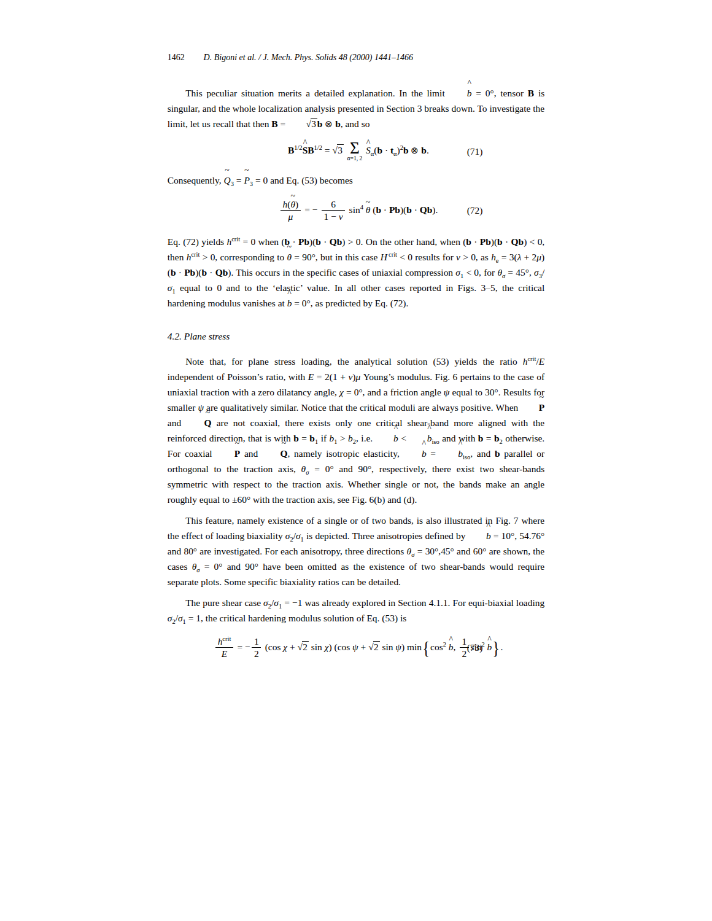1462 D. Bigoni et al. / J. Mech. Phys. Solids 48 (2000) 1441–1466
This peculiar situation merits a detailed explanation. In the limit ^b = 0°, tensor B is singular, and the whole localization analysis presented in Section 3 breaks down. To investigate the limit, let us recall that then B = √3 b ⊗ b, and so
B1/2^S B1/2 = √3 Σα=1, 2 ^Sα(b · tα)2b ⊗ b.
(71)
Consequently, ~Q3 = ~P3 = 0 and Eq. (53) becomes
h(~θ) μ = − 61 − ν sin4 ~θ (b · Pb)(b · Qb).
(72)
Eq. (72) yields hcrit = 0 when (b · Pb)(b · Qb) > 0. On the other hand, when (b · Pb)(b · Qb) < 0, then hcrit > 0, corresponding to ~θ = 90°, but in this case H crit < 0 results for ν > 0, as he = 3(λ + 2μ)(b · Pb)(b · Qb). This occurs in the specific cases of uniaxial compression σ1 < 0, for θσ = 45°, σ3/σ1 equal to 0 and to the ‘elastic’ value. In all other cases reported in Figs. 3–5, the critical hardening modulus vanishes at ^b = 0°, as predicted by Eq. (72).
4.2. Plane stress
Note that, for plane stress loading, the analytical solution (53) yields the ratio hcrit/E independent of Poisson’s ratio, with E = 2(1 + ν)μ Young’s modulus. Fig. 6 pertains to the case of uniaxial traction with a zero dilatancy angle, χ = 0°, and a friction angle ψ equal to 30°. Results for smaller ψ are qualitatively similar. Notice that the critical moduli are always positive. When ~P and ~Q are not coaxial, there exists only one critical shear-band more aligned with the reinforced direction, that is with b = b1 if b1 > b2, i.e. ^b < ^biso and with b = b2 otherwise. For coaxial ~P and ~Q, namely isotropic elasticity, ^b = ^biso, and b parallel or orthogonal to the traction axis, θσ = 0° and 90°, respectively, there exist two shear-bands symmetric with respect to the traction axis. Whether single or not, the bands make an angle roughly equal to ±60° with the traction axis, see Fig. 6(b) and (d).
This feature, namely existence of a single or of two bands, is also illustrated in Fig. 7 where the effect of loading biaxiality σ2/σ1 is depicted. Three anisotropies defined by ^b = 10°, 54.76° and 80° are investigated. For each anisotropy, three directions θσ = 30°,45° and 60° are shown, the cases θσ = 0° and 90° have been omitted as the existence of two shear-bands would require separate plots. Some specific biaxiality ratios can be detailed.
The pure shear case σ2/σ1 = −1 was already explored in Section 4.1.1. For equi-biaxial loading σ2/σ1 = 1, the critical hardening modulus solution of Eq. (53) is
hcrit E = −12 (cos χ + √2 sin χ) (cos ψ + √2 sin ψ) min{cos2 ^b, 12sin2 ^b}.
(73)